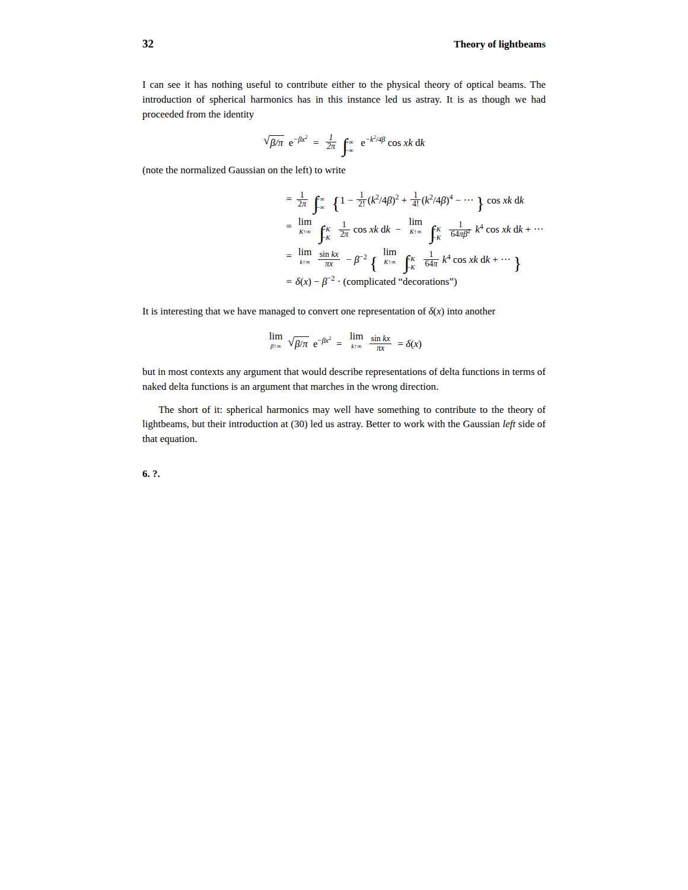32 Theory of lightbeams
I can see it has nothing useful to contribute either to the physical theory of optical beams. The introduction of spherical harmonics has in this instance led us astray. It is as though we had proceeded from the identity
β/π e−βx2 = 12π ∫+∞−∞ e−k2/4β cos xk dk
(note the normalized Gaussian on the left) to write
| = | 1 2 π ∫ +∞ −∞ { 1 − 1 2! ( k 2 /4 β ) 2 + 1 4! ( k 2 /4 β ) 4 − ··· } cos xk d k |
| = | lim K ↑∞ ∫ + K − K 1 2 π cos xk d k − lim K ↑∞ ∫ + K − K 1 64 πβ 2 k 4 cos xk d k + ··· |
| = | lim k ↑∞ sin kx πx − β −2 { lim K ↑∞ ∫ + K − K 1 64 π k 4 cos xk d k + ··· } |
| = | δ ( x ) − β −2 · (complicated “decorations”) |
It is interesting that we have managed to convert one representation of δ(x) into another
lim β↑∞ β/π e−βx2 = lim k↑∞ sin kx πx = δ(x)
but in most contexts any argument that would describe representations of delta functions in terms of naked delta functions is an argument that marches in the wrong direction.
The short of it: spherical harmonics may well have something to contribute to the theory of lightbeams, but their introduction at (30) led us astray. Better to work with the Gaussian left side of that equation.
6. ?.